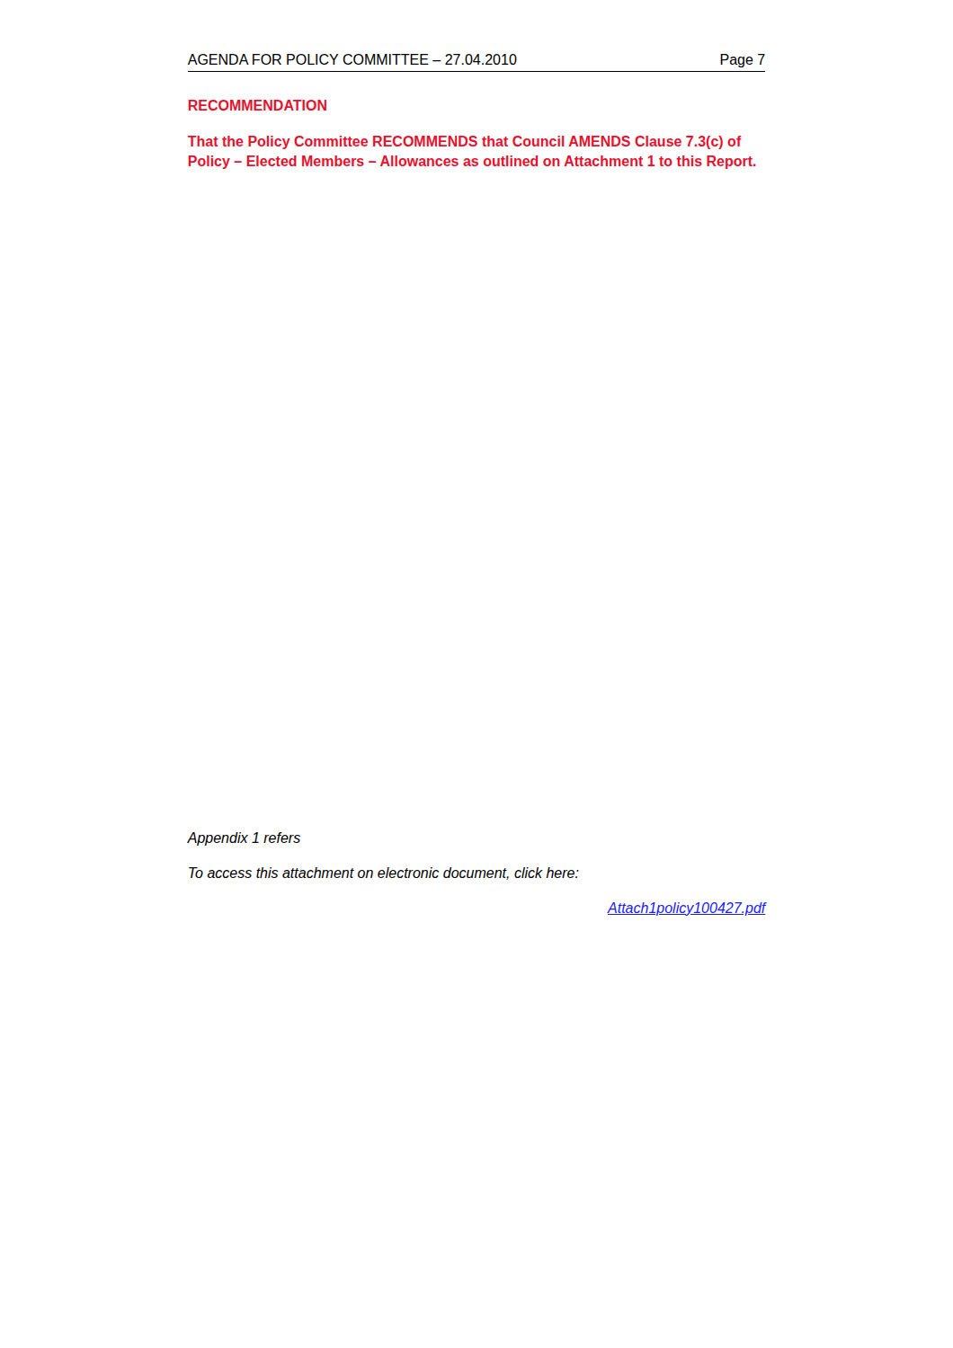AGENDA FOR POLICY COMMITTEE – 27.04.2010
Page 7
RECOMMENDATION
That the Policy Committee RECOMMENDS that Council AMENDS Clause 7.3(c) of Policy – Elected Members – Allowances as outlined on Attachment 1 to this Report.
Appendix 1 refers
To access this attachment on electronic document, click here:
Attach1policy100427.pdf